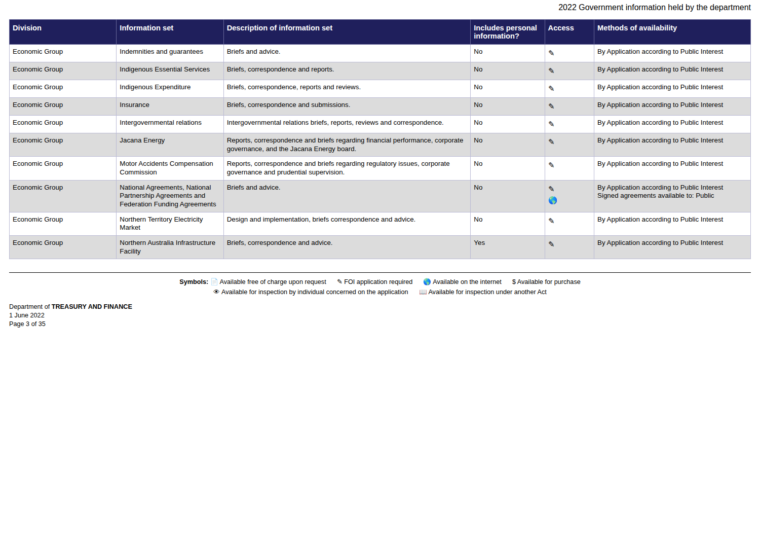2022 Government information held by the department
| Division | Information set | Description of information set | Includes personal information? | Access | Methods of availability |
| --- | --- | --- | --- | --- | --- |
| Economic Group | Indemnities and guarantees | Briefs and advice. | No | ✎ | By Application according to Public Interest |
| Economic Group | Indigenous Essential Services | Briefs, correspondence and reports. | No | ✎ | By Application according to Public Interest |
| Economic Group | Indigenous Expenditure | Briefs, correspondence, reports and reviews. | No | ✎ | By Application according to Public Interest |
| Economic Group | Insurance | Briefs, correspondence and submissions. | No | ✎ | By Application according to Public Interest |
| Economic Group | Intergovernmental relations | Intergovernmental relations briefs, reports, reviews and correspondence. | No | ✎ | By Application according to Public Interest |
| Economic Group | Jacana Energy | Reports, correspondence and briefs regarding financial performance, corporate governance, and the Jacana Energy board. | No | ✎ | By Application according to Public Interest |
| Economic Group | Motor Accidents Compensation Commission | Reports, correspondence and briefs regarding regulatory issues, corporate governance and prudential supervision. | No | ✎ | By Application according to Public Interest |
| Economic Group | National Agreements, National Partnership Agreements and Federation Funding Agreements | Briefs and advice. | No | ✎ 🌎 | By Application according to Public Interest Signed agreements available to: Public |
| Economic Group | Northern Territory Electricity Market | Design and implementation, briefs correspondence and advice. | No | ✎ | By Application according to Public Interest |
| Economic Group | Northern Australia Infrastructure Facility | Briefs, correspondence and advice. | Yes | ✎ | By Application according to Public Interest |
Symbols: 📄 Available free of charge upon request ✎ FOI application required 🌎 Available on the internet $ Available for purchase
👁 Available for inspection by individual concerned on the application 📖 Available for inspection under another Act
Department of TREASURY AND FINANCE
1 June 2022
Page 3 of 35